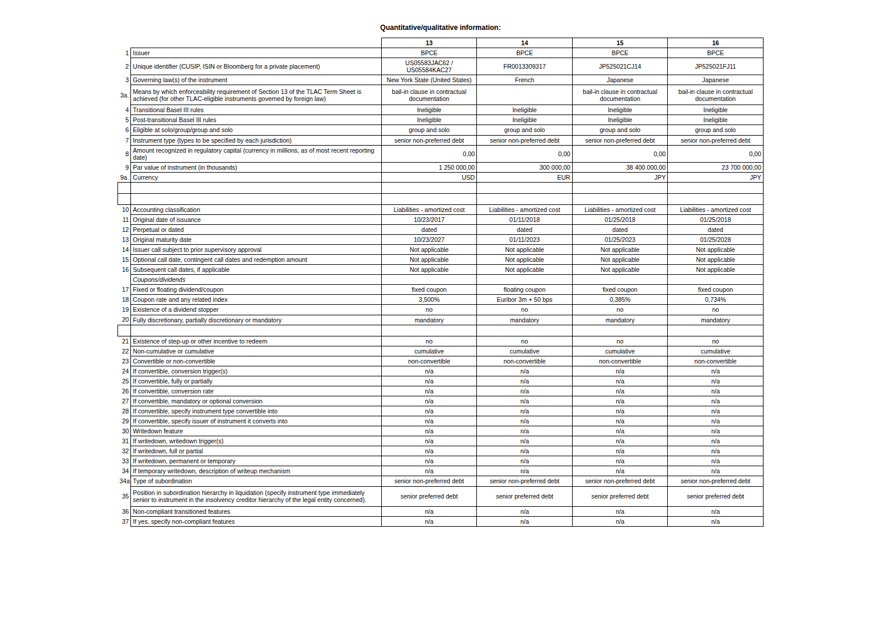Quantitative/qualitative information:
| | | 13 | 14 | 15 | 16 |
| 1 | Issuer | BPCE | BPCE | BPCE | BPCE |
| 2 | Unique identifier (CUSIP, ISIN or Bloomberg for a private placement) | US05583JAC62 / US05584KAC27 | FR0013309317 | JP525021CJ14 | JP525021FJ11 |
| 3 | Governing law(s) of the instrument | New York State (United States) | French | Japanese | Japanese |
| 3a. | Means by which enforceability requirement of Section 13 of the TLAC Term Sheet is achieved (for other TLAC-eligible instruments governed by foreign law) | bail-in clause in contractual documentation | | bail-in clause in contractual documentation | bail-in clause in contractual documentation |
| 4 | Transitional Basel III rules | Ineligible | Ineligible | Ineligible | Ineligible |
| 5 | Post-transitional Basel III rules | Ineligible | Ineligible | Ineligible | Ineligible |
| 6 | Eligible at solo/group/group and solo | group and solo | group and solo | group and solo | group and solo |
| 7 | Instrument type (types to be specified by each jurisdiction) | senior non-preferred debt | senior non-preferred debt | senior non-preferred debt | senior non-preferred debt |
| 8 | Amount recognized in regulatory capital (currency in millions, as of most recent reporting date) | 0,00 | 0,00 | 0,00 | 0,00 |
| 9 | Par value of instrument (in thousands) | 1 250 000,00 | 300 000,00 | 38 400 000,00 | 23 700 000,00 |
| 9a. | Currency | USD | EUR | JPY | JPY |
| 10 | Accounting classification | Liabilities - amortized cost | Liabilities - amortized cost | Liabilities - amortized cost | Liabilities - amortized cost |
| 11 | Original date of issuance | 10/23/2017 | 01/11/2018 | 01/25/2018 | 01/25/2018 |
| 12 | Perpetual or dated | dated | dated | dated | dated |
| 13 | Original maturity date | 10/23/2027 | 01/11/2023 | 01/25/2023 | 01/25/2028 |
| 14 | Issuer call subject to prior supervisory approval | Not applicable | Not applicable | Not applicable | Not applicable |
| 15 | Optional call date, contingent call dates and redemption amount | Not applicable | Not applicable | Not applicable | Not applicable |
| 16 | Subsequent call dates, if applicable | Not applicable | Not applicable | Not applicable | Not applicable |
| | Coupons/dividends | | | | |
| 17 | Fixed or floating dividend/coupon | fixed coupon | floating coupon | fixed coupon | fixed coupon |
| 18 | Coupon rate and any related index | 3,500% | Euribor 3m + 50 bps | 0,385% | 0,734% |
| 19 | Existence of a dividend stopper | no | no | no | no |
| 20 | Fully discretionary, partially discretionary or mandatory | mandatory | mandatory | mandatory | mandatory |
| 21 | Existence of step-up or other incentive to redeem | no | no | no | no |
| 22 | Non-cumulative or cumulative | cumulative | cumulative | cumulative | cumulative |
| 23 | Convertible or non-convertible | non-convertible | non-convertible | non-convertible | non-convertible |
| 24 | If convertible, conversion trigger(s) | n/a | n/a | n/a | n/a |
| 25 | If convertible, fully or partially | n/a | n/a | n/a | n/a |
| 26 | If convertible, conversion rate | n/a | n/a | n/a | n/a |
| 27 | If convertible, mandatory or optional conversion | n/a | n/a | n/a | n/a |
| 28 | If convertible, specify instrument type convertible into | n/a | n/a | n/a | n/a |
| 29 | If convertible, specify issuer of instrument it converts into | n/a | n/a | n/a | n/a |
| 30 | Writedown feature | n/a | n/a | n/a | n/a |
| 31 | If writedown, writedown trigger(s) | n/a | n/a | n/a | n/a |
| 32 | If writedown, full or partial | n/a | n/a | n/a | n/a |
| 33 | If writedown, permanent or temporary | n/a | n/a | n/a | n/a |
| 34 | If temporary writedown, description of writeup mechanism | n/a | n/a | n/a | n/a |
| 34a. | Type of subordination | senior non-preferred debt | senior non-preferred debt | senior non-preferred debt | senior non-preferred debt |
| 35 | Position in subordination hierarchy in liquidation (specify instrument type immediately senior to instrument in the insolvency creditor hierarchy of the legal entity concerned). | senior preferred debt | senior preferred debt | senior preferred debt | senior preferred debt |
| 36 | Non-compliant transitioned features | n/a | n/a | n/a | n/a |
| 37 | If yes, specify non-compliant features | n/a | n/a | n/a | n/a |